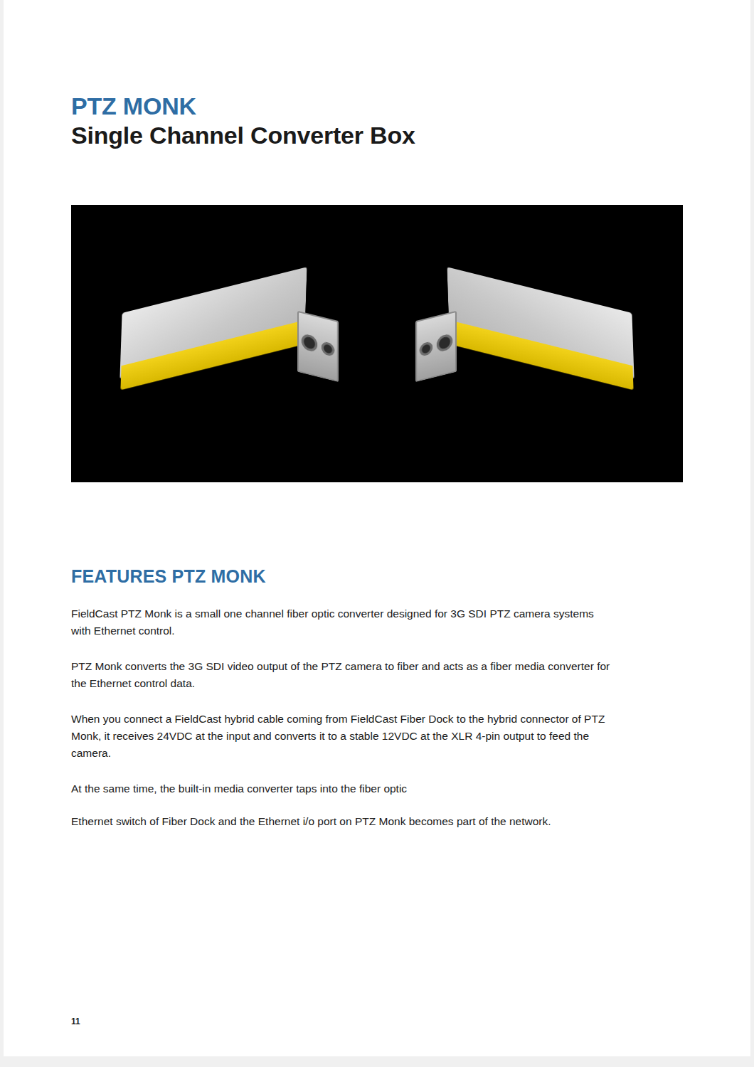PTZ Monk Single Channel Converter Box
Features PTZ Monk
FieldCast PTZ Monk is a small one channel fiber optic converter designed for 3G SDI PTZ camera systems with Ethernet control.
PTZ Monk converts the 3G SDI video output of the PTZ camera to fiber and acts as a fiber media converter for the Ethernet control data.
When you connect a FieldCast hybrid cable coming from FieldCast Fiber Dock to the hybrid connector of PTZ Monk, it receives 24VDC at the input and converts it to a stable 12VDC at the XLR 4-pin output to feed the camera.
At the same time, the built-in media converter taps into the fiber optic
Ethernet switch of Fiber Dock and the Ethernet i/o port on PTZ Monk becomes part of the network.
11